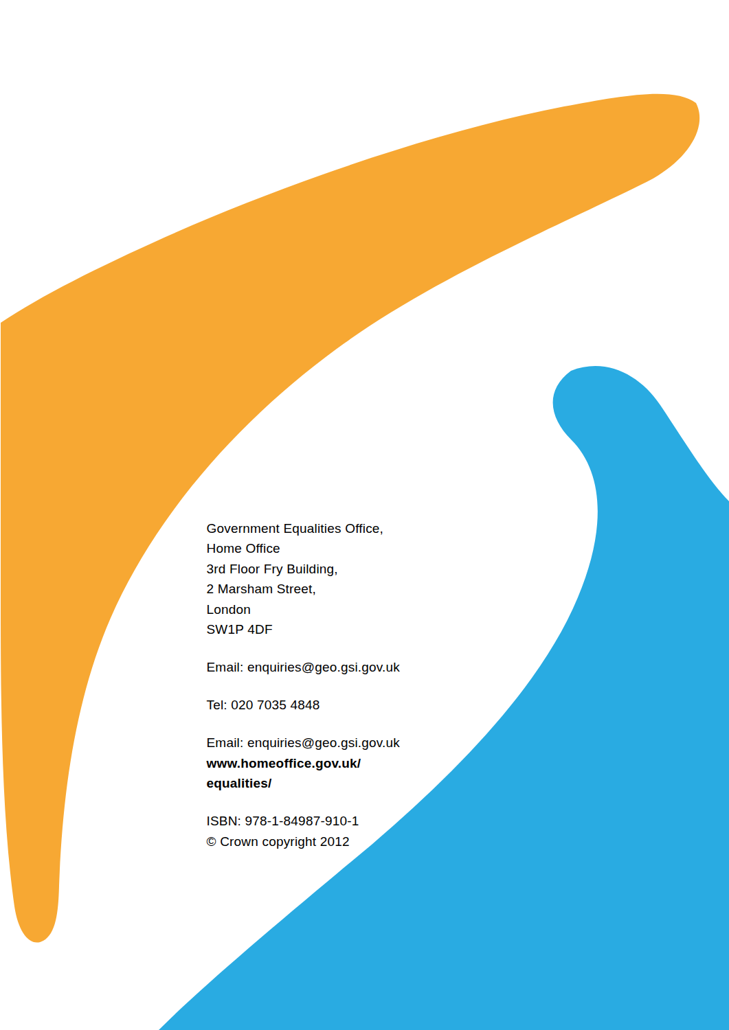Government Equalities Office,
Home Office
3rd Floor Fry Building,
2 Marsham Street,
London
SW1P 4DF
Email: enquiries@geo.gsi.gov.uk
Tel: 020 7035 4848
Email: enquiries@geo.gsi.gov.uk
www.homeoffice.gov.uk/
equalities/
ISBN: 978-1-84987-910-1
© Crown copyright 2012